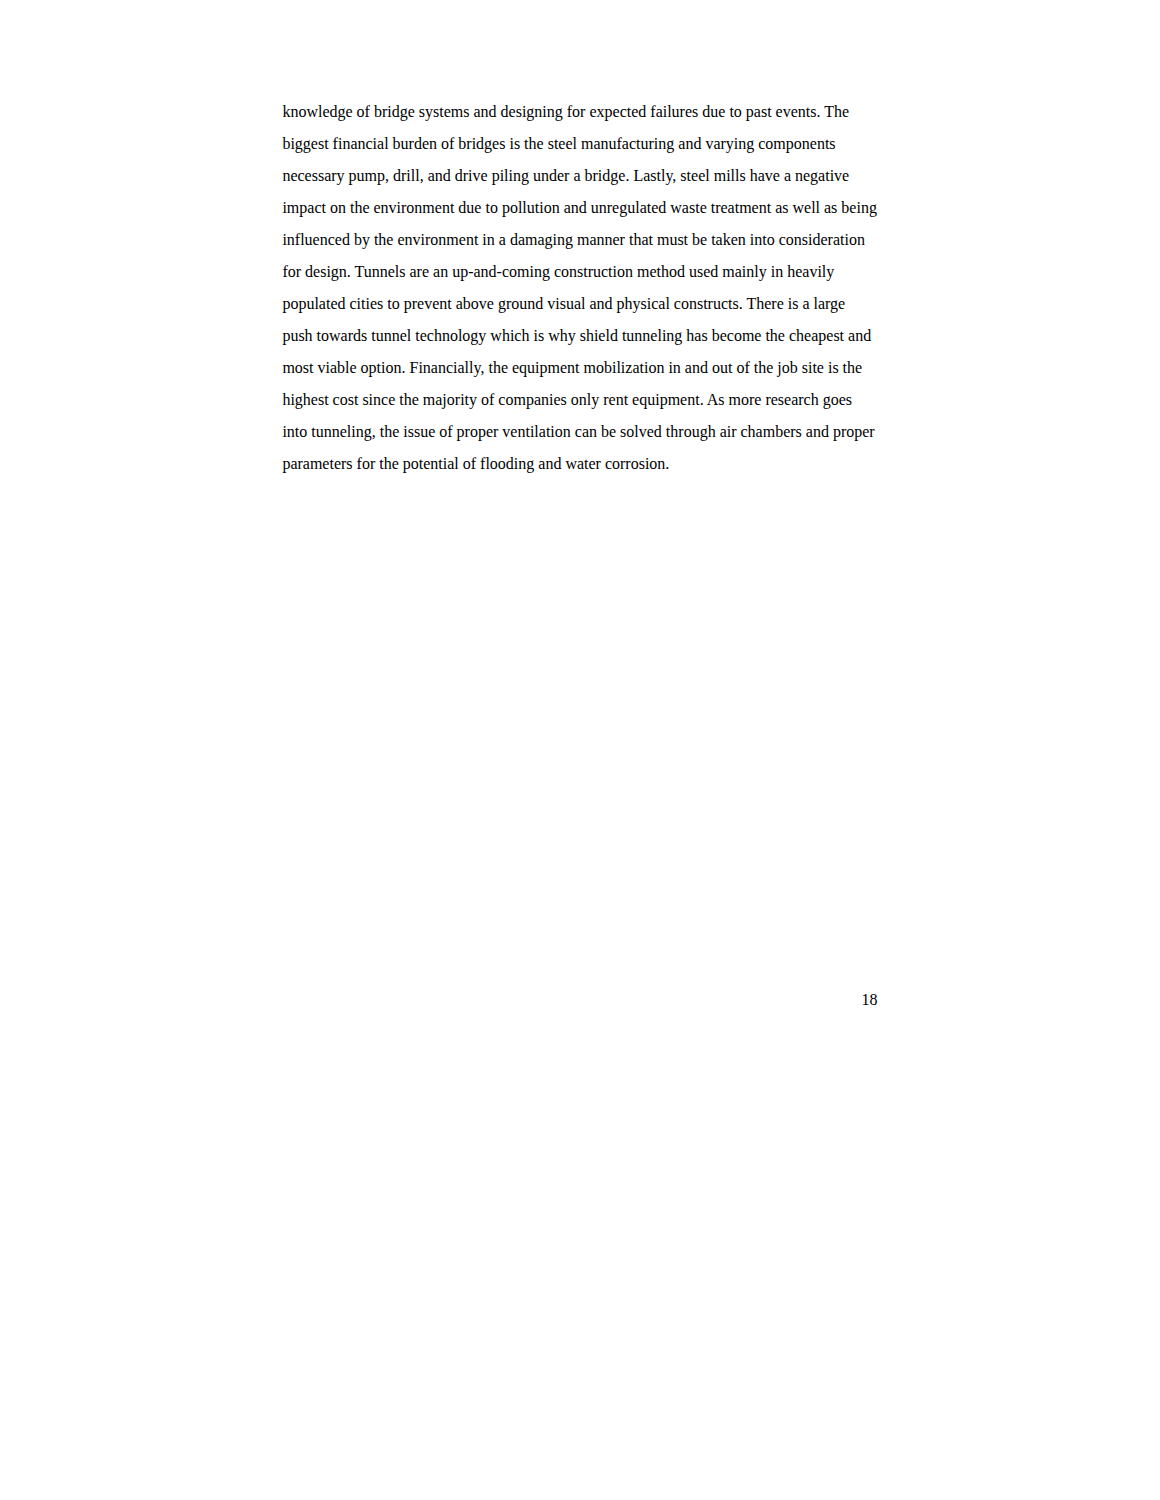knowledge of bridge systems and designing for expected failures due to past events. The biggest financial burden of bridges is the steel manufacturing and varying components necessary pump, drill, and drive piling under a bridge. Lastly, steel mills have a negative impact on the environment due to pollution and unregulated waste treatment as well as being influenced by the environment in a damaging manner that must be taken into consideration for design. Tunnels are an up-and-coming construction method used mainly in heavily populated cities to prevent above ground visual and physical constructs. There is a large push towards tunnel technology which is why shield tunneling has become the cheapest and most viable option. Financially, the equipment mobilization in and out of the job site is the highest cost since the majority of companies only rent equipment. As more research goes into tunneling, the issue of proper ventilation can be solved through air chambers and proper parameters for the potential of flooding and water corrosion.
18